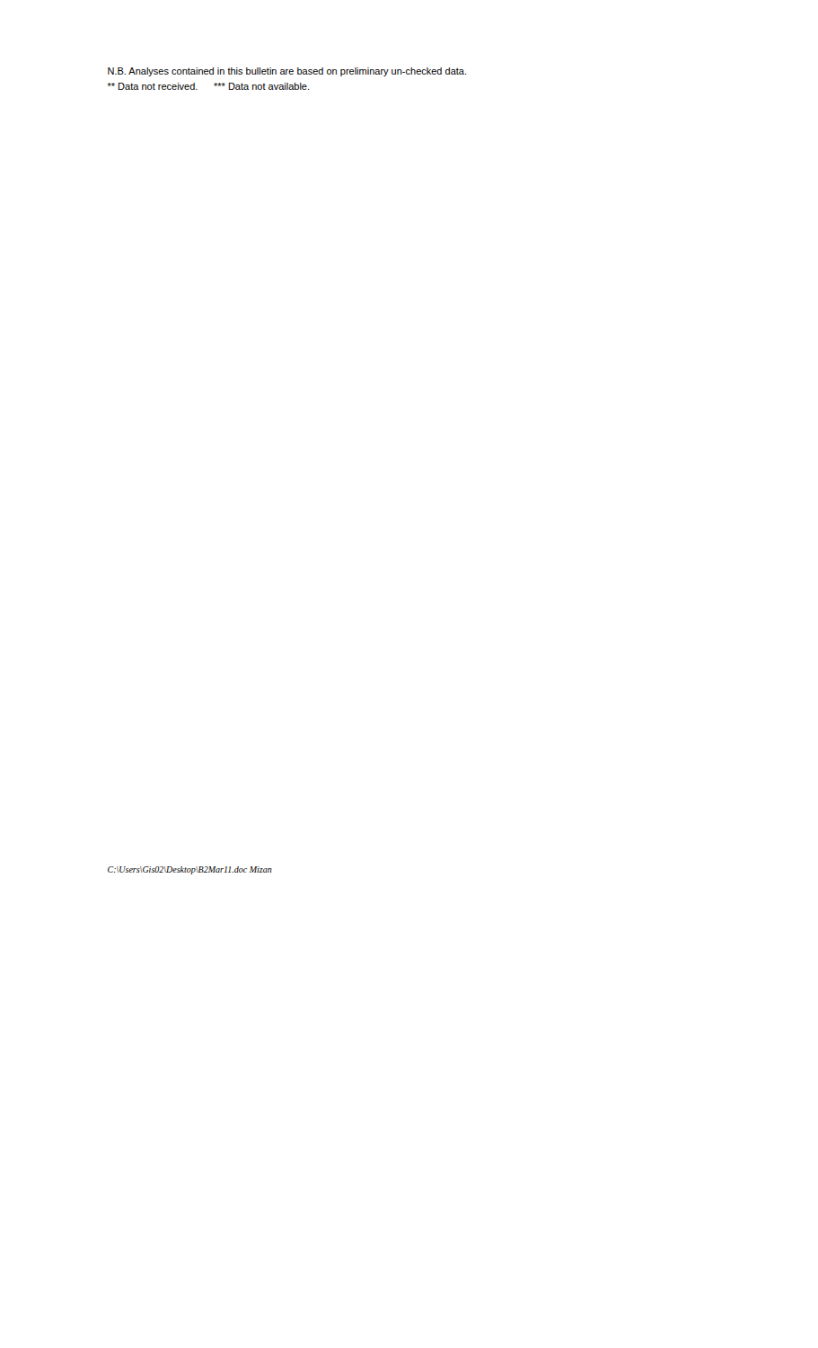N.B. Analyses contained in this bulletin are based on preliminary un-checked data.
** Data not received. *** Data not available.
C:\Users\Gis02\Desktop\B2Mar11.doc Mizan